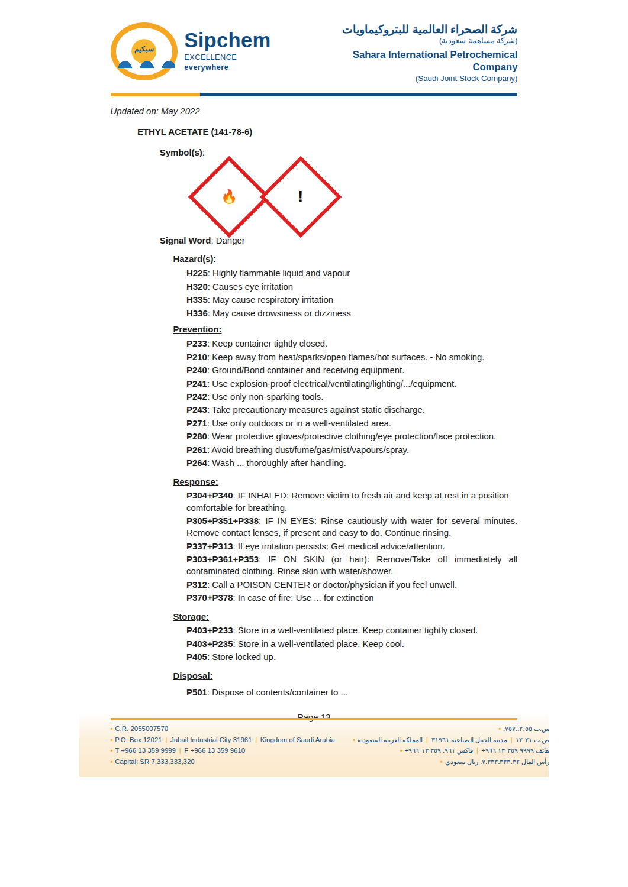سبكيم
Sipchem
EXCELLENCE everywhere
شركة الصحراء العالمية للبتروكيماويات
(شركة مساهمة سعودية)
Sahara International Petrochemical Company
(Saudi Joint Stock Company)
Updated on: May 2022
ETHYL ACETATE (141-78-6)
Symbol(s):
🔥
!
Signal Word: Danger
Hazard(s):
H225: Highly flammable liquid and vapour
H320: Causes eye irritation
H335: May cause respiratory irritation
H336: May cause drowsiness or dizziness
Prevention:
P233: Keep container tightly closed.
P210: Keep away from heat/sparks/open flames/hot surfaces. - No smoking.
P240: Ground/Bond container and receiving equipment.
P241: Use explosion-proof electrical/ventilating/lighting/.../equipment.
P242: Use only non-sparking tools.
P243: Take precautionary measures against static discharge.
P271: Use only outdoors or in a well-ventilated area.
P280: Wear protective gloves/protective clothing/eye protection/face protection.
P261: Avoid breathing dust/fume/gas/mist/vapours/spray.
P264: Wash ... thoroughly after handling.
Response:
P304+P340: IF INHALED: Remove victim to fresh air and keep at rest in a position comfortable for breathing.
P305+P351+P338: IF IN EYES: Rinse cautiously with water for several minutes. Remove contact lenses, if present and easy to do. Continue rinsing.
P337+P313: If eye irritation persists: Get medical advice/attention.
P303+P361+P353: IF ON SKIN (or hair): Remove/Take off immediately all contaminated clothing. Rinse skin with water/shower.
P312: Call a POISON CENTER or doctor/physician if you feel unwell.
P370+P378: In case of fire: Use ... for extinction
Storage:
P403+P233: Store in a well-ventilated place. Keep container tightly closed.
P403+P235: Store in a well-ventilated place. Keep cool.
P405: Store locked up.
Disposal:
P501: Dispose of contents/container to ...
Page 13
•C.R. 2055007570
•P.O. Box 12021|Jubail Industrial City 31961|Kingdom of Saudi Arabia
•T +966 13 359 9999|F +966 13 359 9610
•Capital: SR 7,333,333,320
س.ت ٢.٥٥..٧٥٧.•
ص.ب ١٢.٢١|مدينة الجبيل الصناعية ٣١٩٦١|المملكة العربية السعودية•
هاتف ٩٩٩٩ ٣٥٩ ١٣ ٩٦٦+|فاكس ٩٦١. ٣٥٩ ١٣ ٩٦٦+•
رأس المال ٧.٣٣٣.٣٣٣.٣٢. ريال سعودي•